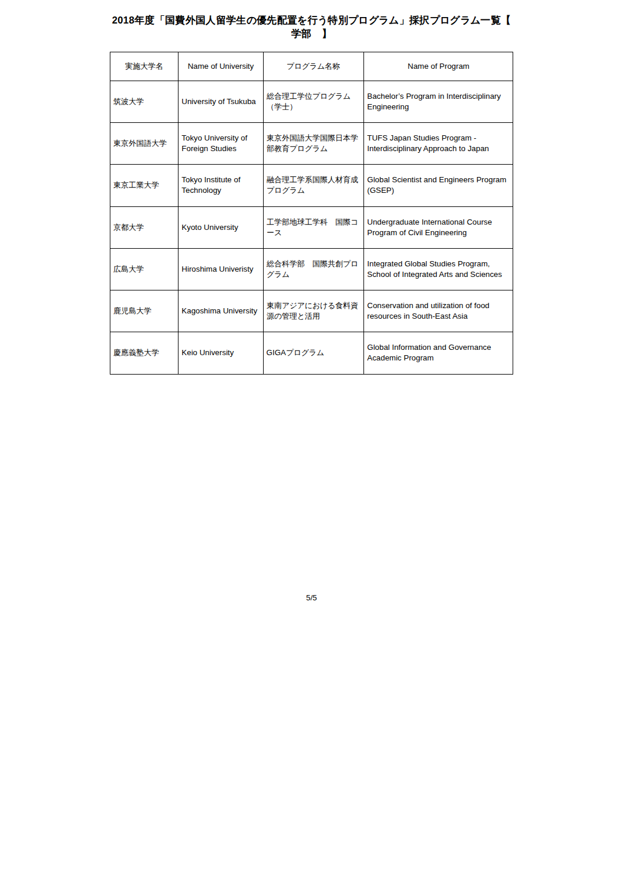2018年度「国費外国人留学生の優先配置を行う特別プログラム」採択プログラム一覧【　学部　】
| 実施大学名 | Name of University | プログラム名称 | Name of Program |
| --- | --- | --- | --- |
| 筑波大学 | University of Tsukuba | 総合理工学位プログラム（学士） | Bachelor’s Program in Interdisciplinary Engineering |
| 東京外国語大学 | Tokyo University of Foreign Studies | 東京外国語大学国際日本学部教育プログラム | TUFS Japan Studies Program - Interdisciplinary Approach to Japan |
| 東京工業大学 | Tokyo Institute of Technology | 融合理工学系国際人材育成プログラム | Global Scientist and Engineers Program (GSEP) |
| 京都大学 | Kyoto University | 工学部地球工学科 国際コース | Undergraduate International Course Program of Civil Engineering |
| 広島大学 | Hiroshima Univeristy | 総合科学部 国際共創プログラム | Integrated Global Studies Program, School of Integrated Arts and Sciences |
| 鹿児島大学 | Kagoshima University | 東南アジアにおける食料資源の管理と活用 | Conservation and utilization of food resources in South-East Asia |
| 慶應義塾大学 | Keio University | GIGAプログラム | Global Information and Governance Academic Program |
5/5